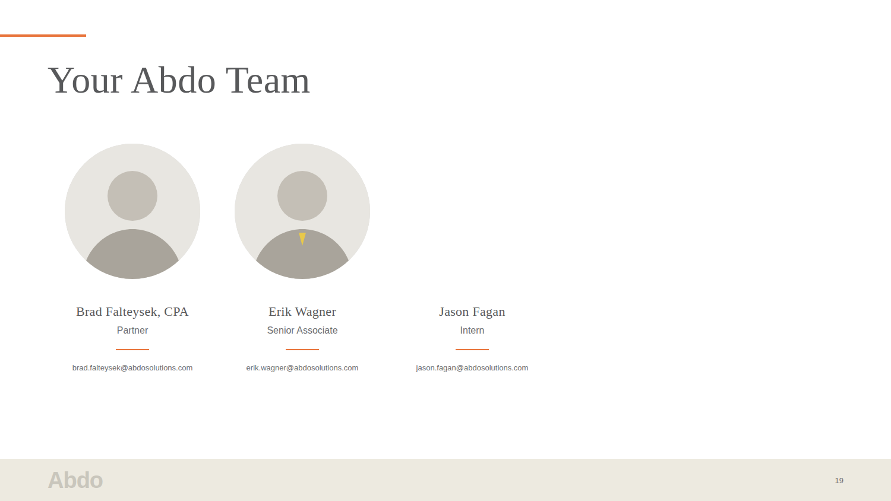Your Abdo Team
Brad Falteysek, CPA
Partner
brad.falteysek@abdosolutions.com
Erik Wagner
Senior Associate
erik.wagner@abdosolutions.com
Jason Fagan
Intern
jason.fagan@abdosolutions.com
Abdo
19